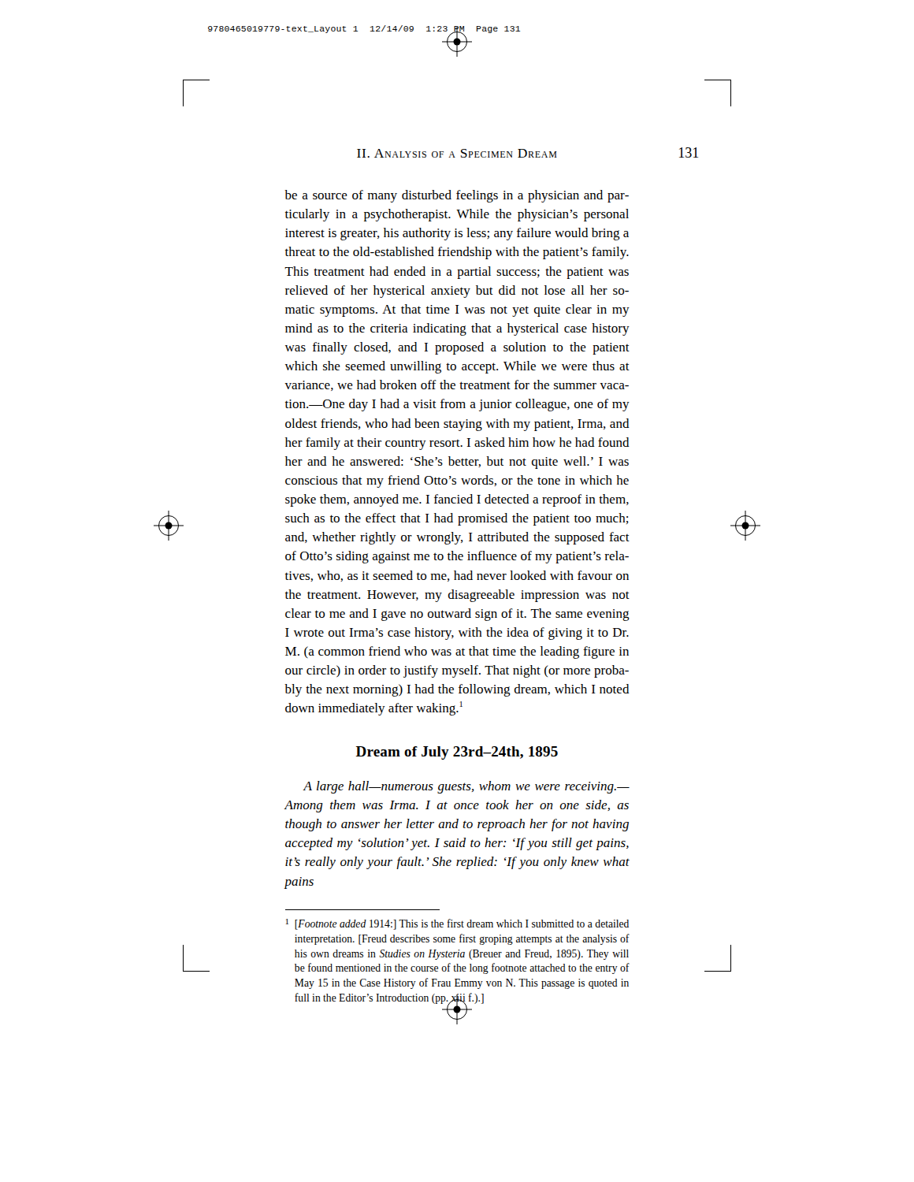9780465019779-text_Layout 1 12/14/09 1:23 PM Page 131
II. Analysis of a Specimen Dream 131
be a source of many disturbed feelings in a physician and particularly in a psychotherapist. While the physician’s personal interest is greater, his authority is less; any failure would bring a threat to the old-established friendship with the patient’s family. This treatment had ended in a partial success; the patient was relieved of her hysterical anxiety but did not lose all her somatic symptoms. At that time I was not yet quite clear in my mind as to the criteria indicating that a hysterical case history was finally closed, and I proposed a solution to the patient which she seemed unwilling to accept. While we were thus at variance, we had broken off the treatment for the summer vacation.—One day I had a visit from a junior colleague, one of my oldest friends, who had been staying with my patient, Irma, and her family at their country resort. I asked him how he had found her and he answered: ‘She’s better, but not quite well.’ I was conscious that my friend Otto’s words, or the tone in which he spoke them, annoyed me. I fancied I detected a reproof in them, such as to the effect that I had promised the patient too much; and, whether rightly or wrongly, I attributed the supposed fact of Otto’s siding against me to the influence of my patient’s relatives, who, as it seemed to me, had never looked with favour on the treatment. However, my disagreeable impression was not clear to me and I gave no outward sign of it. The same evening I wrote out Irma’s case history, with the idea of giving it to Dr. M. (a common friend who was at that time the leading figure in our circle) in order to justify myself. That night (or more probably the next morning) I had the following dream, which I noted down immediately after waking.1
Dream of July 23rd–24th, 1895
A large hall—numerous guests, whom we were receiving.—Among them was Irma. I at once took her on one side, as though to answer her letter and to reproach her for not having accepted my ‘solution’ yet. I said to her: ‘If you still get pains, it’s really only your fault.’ She replied: ‘If you only knew what pains
1[Footnote added 1914:] This is the first dream which I submitted to a detailed interpretation. [Freud describes some first groping attempts at the analysis of his own dreams in Studies on Hysteria (Breuer and Freud, 1895). They will be found mentioned in the course of the long footnote attached to the entry of May 15 in the Case History of Frau Emmy von N. This passage is quoted in full in the Editor’s Introduction (pp. xiii f.).]